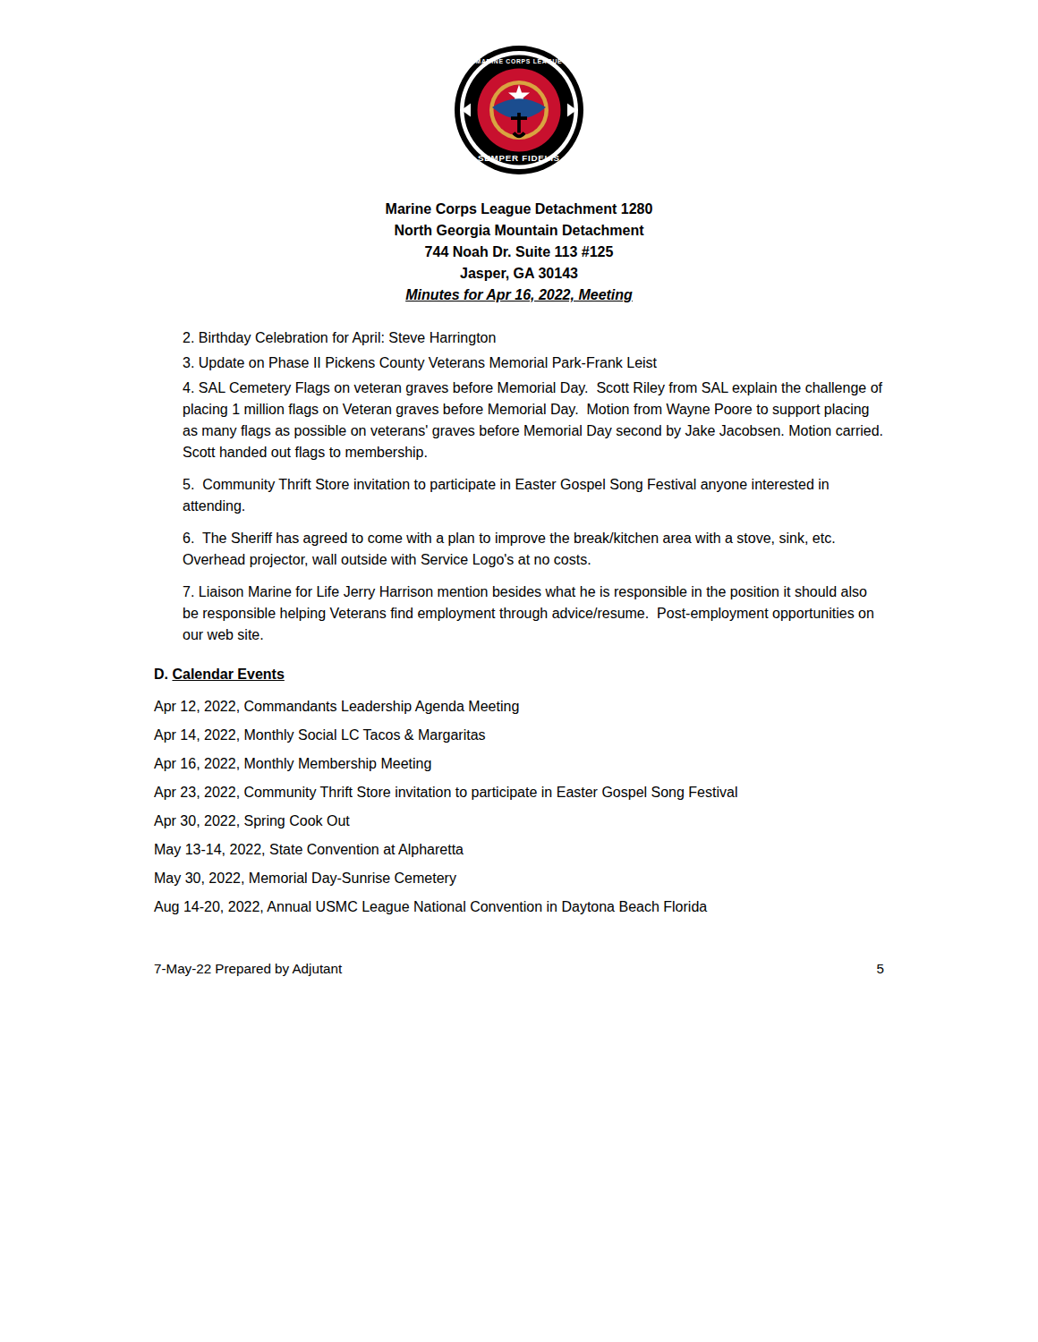SEMPER FIDELIS MARINE CORPS LEAGUE
Marine Corps League Detachment 1280
North Georgia Mountain Detachment
744 Noah Dr. Suite 113 #125
Jasper, GA 30143
Minutes for Apr 16, 2022, Meeting
2. Birthday Celebration for April: Steve Harrington
3. Update on Phase II Pickens County Veterans Memorial Park-Frank Leist
4. SAL Cemetery Flags on veteran graves before Memorial Day. Scott Riley from SAL explain the challenge of placing 1 million flags on Veteran graves before Memorial Day. Motion from Wayne Poore to support placing as many flags as possible on veterans' graves before Memorial Day second by Jake Jacobsen. Motion carried. Scott handed out flags to membership.
5. Community Thrift Store invitation to participate in Easter Gospel Song Festival anyone interested in attending.
6. The Sheriff has agreed to come with a plan to improve the break/kitchen area with a stove, sink, etc. Overhead projector, wall outside with Service Logo's at no costs.
7. Liaison Marine for Life Jerry Harrison mention besides what he is responsible in the position it should also be responsible helping Veterans find employment through advice/resume. Post-employment opportunities on our web site.
D. Calendar Events
Apr 12, 2022, Commandants Leadership Agenda Meeting
Apr 14, 2022, Monthly Social LC Tacos & Margaritas
Apr 16, 2022, Monthly Membership Meeting
Apr 23, 2022, Community Thrift Store invitation to participate in Easter Gospel Song Festival
Apr 30, 2022, Spring Cook Out
May 13-14, 2022, State Convention at Alpharetta
May 30, 2022, Memorial Day-Sunrise Cemetery
Aug 14-20, 2022, Annual USMC League National Convention in Daytona Beach Florida
7-May-22 Prepared by Adjutant 5